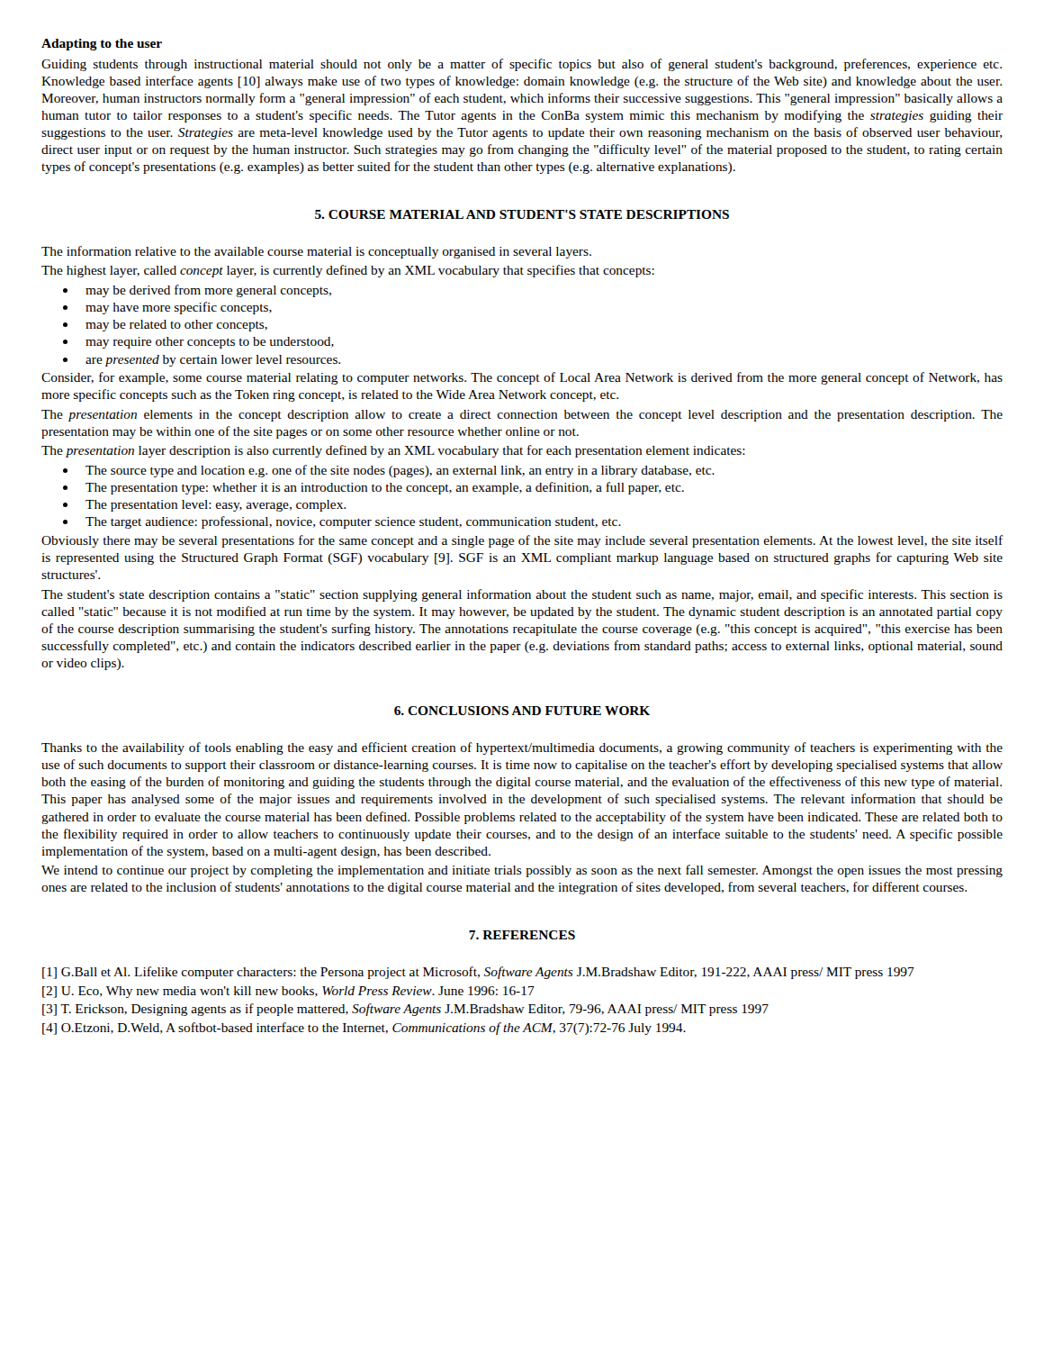Adapting to the user
Guiding students through instructional material should not only be a matter of specific topics but also of general student's background, preferences, experience etc. Knowledge based interface agents [10] always make use of two types of knowledge: domain knowledge (e.g. the structure of the Web site) and knowledge about the user. Moreover, human instructors normally form a "general impression" of each student, which informs their successive suggestions. This "general impression" basically allows a human tutor to tailor responses to a student's specific needs. The Tutor agents in the ConBa system mimic this mechanism by modifying the strategies guiding their suggestions to the user. Strategies are meta-level knowledge used by the Tutor agents to update their own reasoning mechanism on the basis of observed user behaviour, direct user input or on request by the human instructor. Such strategies may go from changing the "difficulty level" of the material proposed to the student, to rating certain types of concept's presentations (e.g. examples) as better suited for the student than other types (e.g. alternative explanations).
5. COURSE MATERIAL AND STUDENT'S STATE DESCRIPTIONS
The information relative to the available course material is conceptually organised in several layers.
The highest layer, called concept layer, is currently defined by an XML vocabulary that specifies that concepts:
may be derived from more general concepts,
may have more specific concepts,
may be related to other concepts,
may require other concepts to be understood,
are presented by certain lower level resources.
Consider, for example, some course material relating to computer networks. The concept of Local Area Network is derived from the more general concept of Network, has more specific concepts such as the Token ring concept, is related to the Wide Area Network concept, etc.
The presentation elements in the concept description allow to create a direct connection between the concept level description and the presentation description. The presentation may be within one of the site pages or on some other resource whether online or not.
The presentation layer description is also currently defined by an XML vocabulary that for each presentation element indicates:
The source type and location e.g. one of the site nodes (pages), an external link, an entry in a library database, etc.
The presentation type: whether it is an introduction to the concept, an example, a definition, a full paper, etc.
The presentation level: easy, average, complex.
The target audience: professional, novice, computer science student, communication student, etc.
Obviously there may be several presentations for the same concept and a single page of the site may include several presentation elements. At the lowest level, the site itself is represented using the Structured Graph Format (SGF) vocabulary [9]. SGF is an XML compliant markup language based on structured graphs for capturing Web site structures'.
The student's state description contains a "static" section supplying general information about the student such as name, major, email, and specific interests. This section is called "static" because it is not modified at run time by the system. It may however, be updated by the student. The dynamic student description is an annotated partial copy of the course description summarising the student's surfing history. The annotations recapitulate the course coverage (e.g. "this concept is acquired", "this exercise has been successfully completed", etc.) and contain the indicators described earlier in the paper (e.g. deviations from standard paths; access to external links, optional material, sound or video clips).
6. CONCLUSIONS AND FUTURE WORK
Thanks to the availability of tools enabling the easy and efficient creation of hypertext/multimedia documents, a growing community of teachers is experimenting with the use of such documents to support their classroom or distance-learning courses. It is time now to capitalise on the teacher's effort by developing specialised systems that allow both the easing of the burden of monitoring and guiding the students through the digital course material, and the evaluation of the effectiveness of this new type of material. This paper has analysed some of the major issues and requirements involved in the development of such specialised systems. The relevant information that should be gathered in order to evaluate the course material has been defined. Possible problems related to the acceptability of the system have been indicated. These are related both to the flexibility required in order to allow teachers to continuously update their courses, and to the design of an interface suitable to the students' need. A specific possible implementation of the system, based on a multi-agent design, has been described.
We intend to continue our project by completing the implementation and initiate trials possibly as soon as the next fall semester. Amongst the open issues the most pressing ones are related to the inclusion of students' annotations to the digital course material and the integration of sites developed, from several teachers, for different courses.
7. REFERENCES
[1] G.Ball et Al. Lifelike computer characters: the Persona project at Microsoft, Software Agents J.M.Bradshaw Editor, 191-222, AAAI press/ MIT press 1997
[2] U. Eco, Why new media won't kill new books, World Press Review. June 1996: 16-17
[3] T. Erickson, Designing agents as if people mattered, Software Agents J.M.Bradshaw Editor, 79-96, AAAI press/ MIT press 1997
[4] O.Etzoni, D.Weld, A softbot-based interface to the Internet, Communications of the ACM, 37(7):72-76 July 1994.